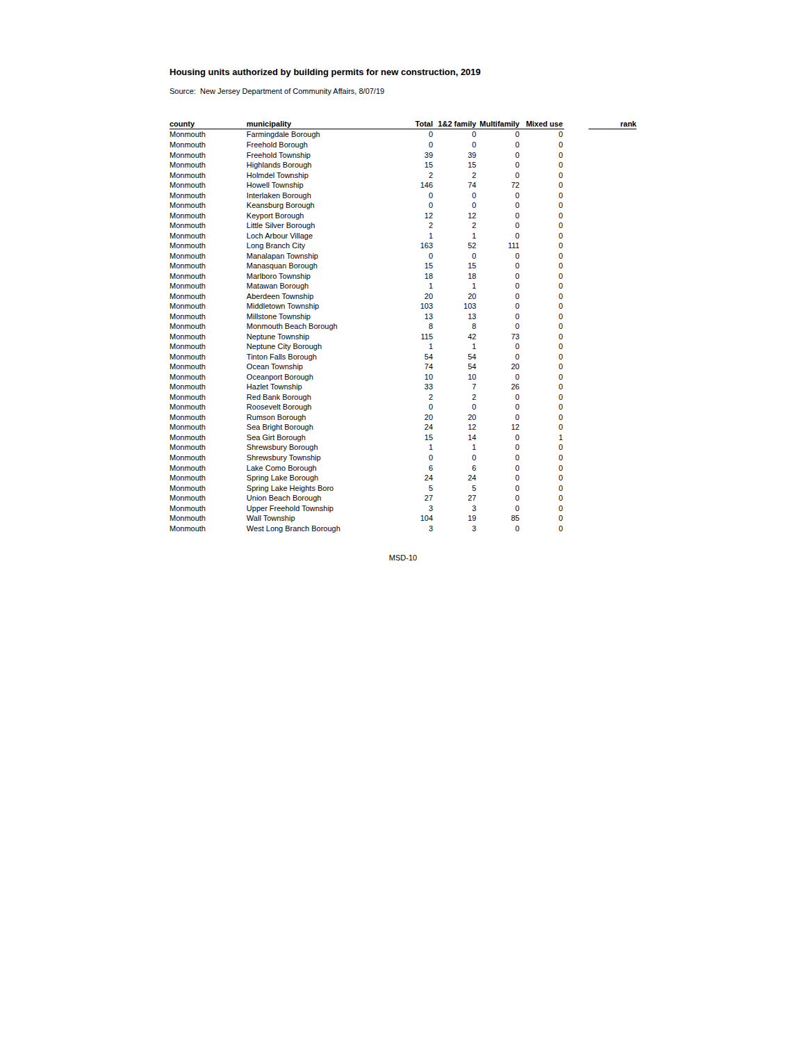Housing units authorized by building permits for new construction, 2019
Source: New Jersey Department of Community Affairs, 8/07/19
| county | municipality | Total | 1&2 family | Multifamily | Mixed use | | rank |
| --- | --- | --- | --- | --- | --- | --- | --- |
| Monmouth | Farmingdale Borough | 0 | 0 | 0 | 0 | | |
| Monmouth | Freehold Borough | 0 | 0 | 0 | 0 | | |
| Monmouth | Freehold Township | 39 | 39 | 0 | 0 | | |
| Monmouth | Highlands Borough | 15 | 15 | 0 | 0 | | |
| Monmouth | Holmdel Township | 2 | 2 | 0 | 0 | | |
| Monmouth | Howell Township | 146 | 74 | 72 | 0 | | |
| Monmouth | Interlaken Borough | 0 | 0 | 0 | 0 | | |
| Monmouth | Keansburg Borough | 0 | 0 | 0 | 0 | | |
| Monmouth | Keyport Borough | 12 | 12 | 0 | 0 | | |
| Monmouth | Little Silver Borough | 2 | 2 | 0 | 0 | | |
| Monmouth | Loch Arbour Village | 1 | 1 | 0 | 0 | | |
| Monmouth | Long Branch City | 163 | 52 | 111 | 0 | | |
| Monmouth | Manalapan Township | 0 | 0 | 0 | 0 | | |
| Monmouth | Manasquan Borough | 15 | 15 | 0 | 0 | | |
| Monmouth | Marlboro Township | 18 | 18 | 0 | 0 | | |
| Monmouth | Matawan Borough | 1 | 1 | 0 | 0 | | |
| Monmouth | Aberdeen Township | 20 | 20 | 0 | 0 | | |
| Monmouth | Middletown Township | 103 | 103 | 0 | 0 | | |
| Monmouth | Millstone Township | 13 | 13 | 0 | 0 | | |
| Monmouth | Monmouth Beach Borough | 8 | 8 | 0 | 0 | | |
| Monmouth | Neptune Township | 115 | 42 | 73 | 0 | | |
| Monmouth | Neptune City Borough | 1 | 1 | 0 | 0 | | |
| Monmouth | Tinton Falls Borough | 54 | 54 | 0 | 0 | | |
| Monmouth | Ocean Township | 74 | 54 | 20 | 0 | | |
| Monmouth | Oceanport Borough | 10 | 10 | 0 | 0 | | |
| Monmouth | Hazlet Township | 33 | 7 | 26 | 0 | | |
| Monmouth | Red Bank Borough | 2 | 2 | 0 | 0 | | |
| Monmouth | Roosevelt Borough | 0 | 0 | 0 | 0 | | |
| Monmouth | Rumson Borough | 20 | 20 | 0 | 0 | | |
| Monmouth | Sea Bright Borough | 24 | 12 | 12 | 0 | | |
| Monmouth | Sea Girt Borough | 15 | 14 | 0 | 1 | | |
| Monmouth | Shrewsbury Borough | 1 | 1 | 0 | 0 | | |
| Monmouth | Shrewsbury Township | 0 | 0 | 0 | 0 | | |
| Monmouth | Lake Como Borough | 6 | 6 | 0 | 0 | | |
| Monmouth | Spring Lake Borough | 24 | 24 | 0 | 0 | | |
| Monmouth | Spring Lake Heights Boro | 5 | 5 | 0 | 0 | | |
| Monmouth | Union Beach Borough | 27 | 27 | 0 | 0 | | |
| Monmouth | Upper Freehold Township | 3 | 3 | 0 | 0 | | |
| Monmouth | Wall Township | 104 | 19 | 85 | 0 | | |
| Monmouth | West Long Branch Borough | 3 | 3 | 0 | 0 | | |
MSD-10